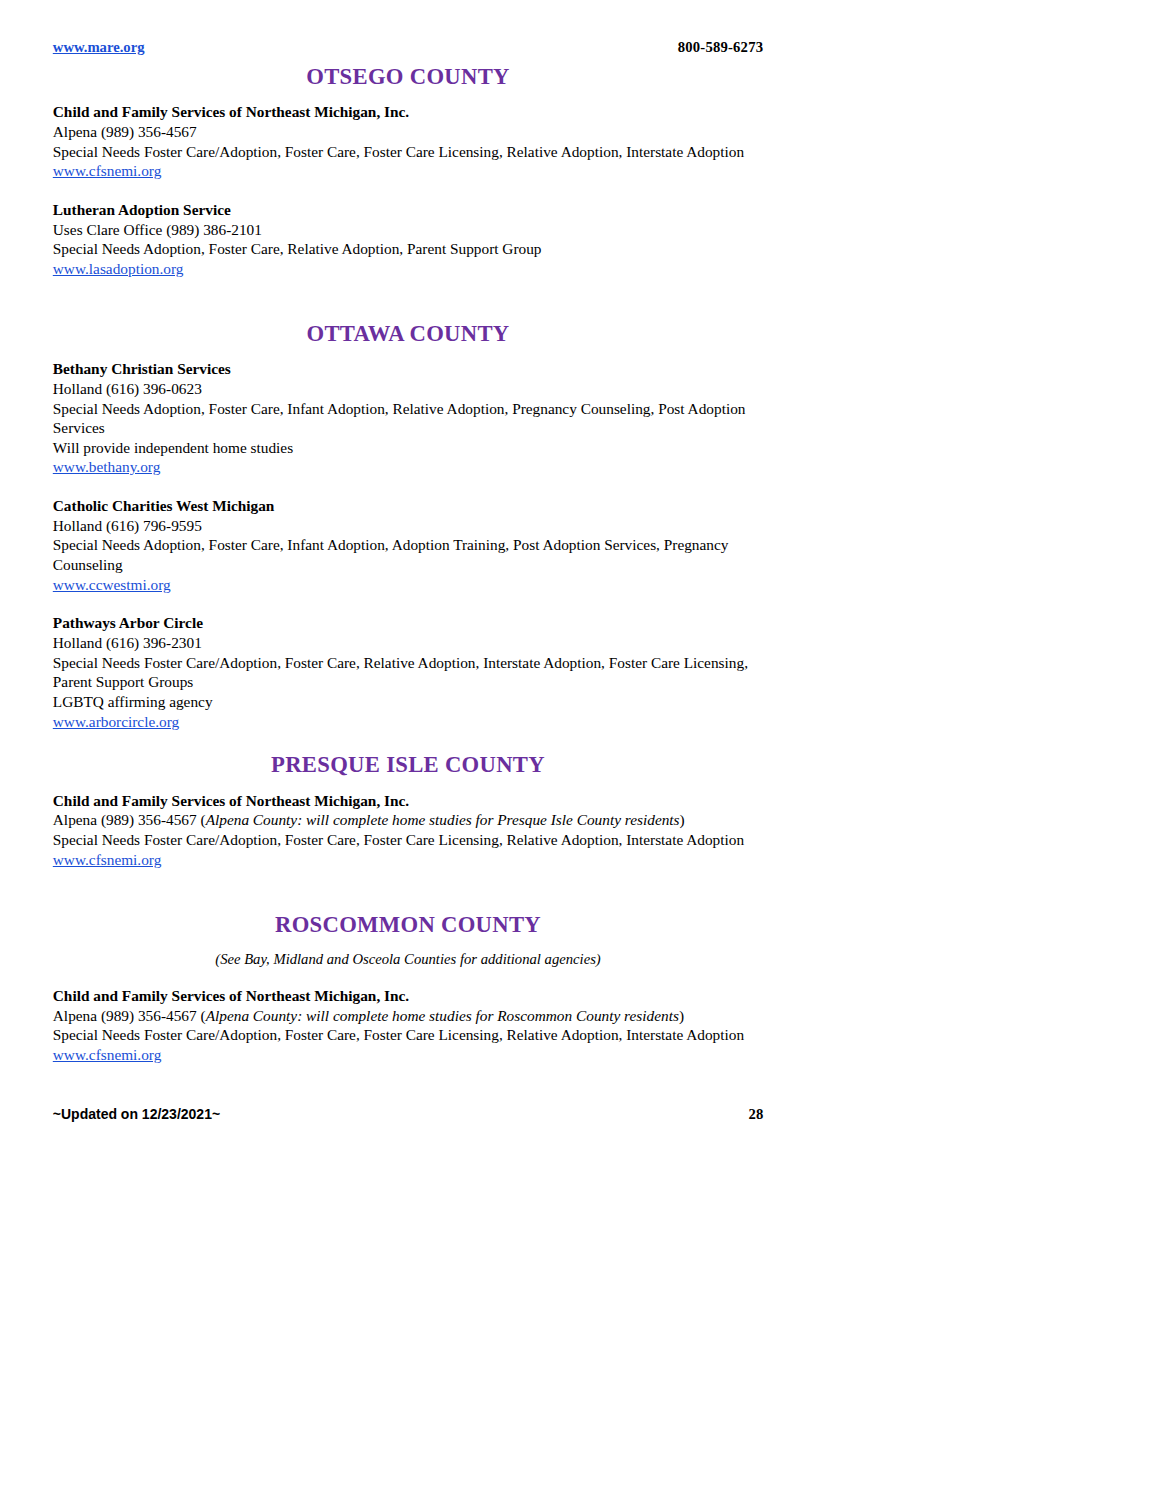www.mare.org 800-589-6273
OTSEGO COUNTY
Child and Family Services of Northeast Michigan, Inc.
Alpena (989) 356-4567
Special Needs Foster Care/Adoption, Foster Care, Foster Care Licensing, Relative Adoption, Interstate Adoption
www.cfsnemi.org
Lutheran Adoption Service
Uses Clare Office (989) 386-2101
Special Needs Adoption, Foster Care, Relative Adoption, Parent Support Group
www.lasadoption.org
OTTAWA COUNTY
Bethany Christian Services
Holland (616) 396-0623
Special Needs Adoption, Foster Care, Infant Adoption, Relative Adoption, Pregnancy Counseling, Post Adoption Services
Will provide independent home studies
www.bethany.org
Catholic Charities West Michigan
Holland (616) 796-9595
Special Needs Adoption, Foster Care, Infant Adoption, Adoption Training, Post Adoption Services, Pregnancy Counseling
www.ccwestmi.org
Pathways Arbor Circle
Holland (616) 396-2301
Special Needs Foster Care/Adoption, Foster Care, Relative Adoption, Interstate Adoption, Foster Care Licensing, Parent Support Groups
LGBTQ affirming agency
www.arborcircle.org
PRESQUE ISLE COUNTY
Child and Family Services of Northeast Michigan, Inc.
Alpena (989) 356-4567 (Alpena County: will complete home studies for Presque Isle County residents)
Special Needs Foster Care/Adoption, Foster Care, Foster Care Licensing, Relative Adoption, Interstate Adoption
www.cfsnemi.org
ROSCOMMON COUNTY
(See Bay, Midland and Osceola Counties for additional agencies)
Child and Family Services of Northeast Michigan, Inc.
Alpena (989) 356-4567 (Alpena County: will complete home studies for Roscommon County residents)
Special Needs Foster Care/Adoption, Foster Care, Foster Care Licensing, Relative Adoption, Interstate Adoption
www.cfsnemi.org
~Updated on 12/23/2021~ 28